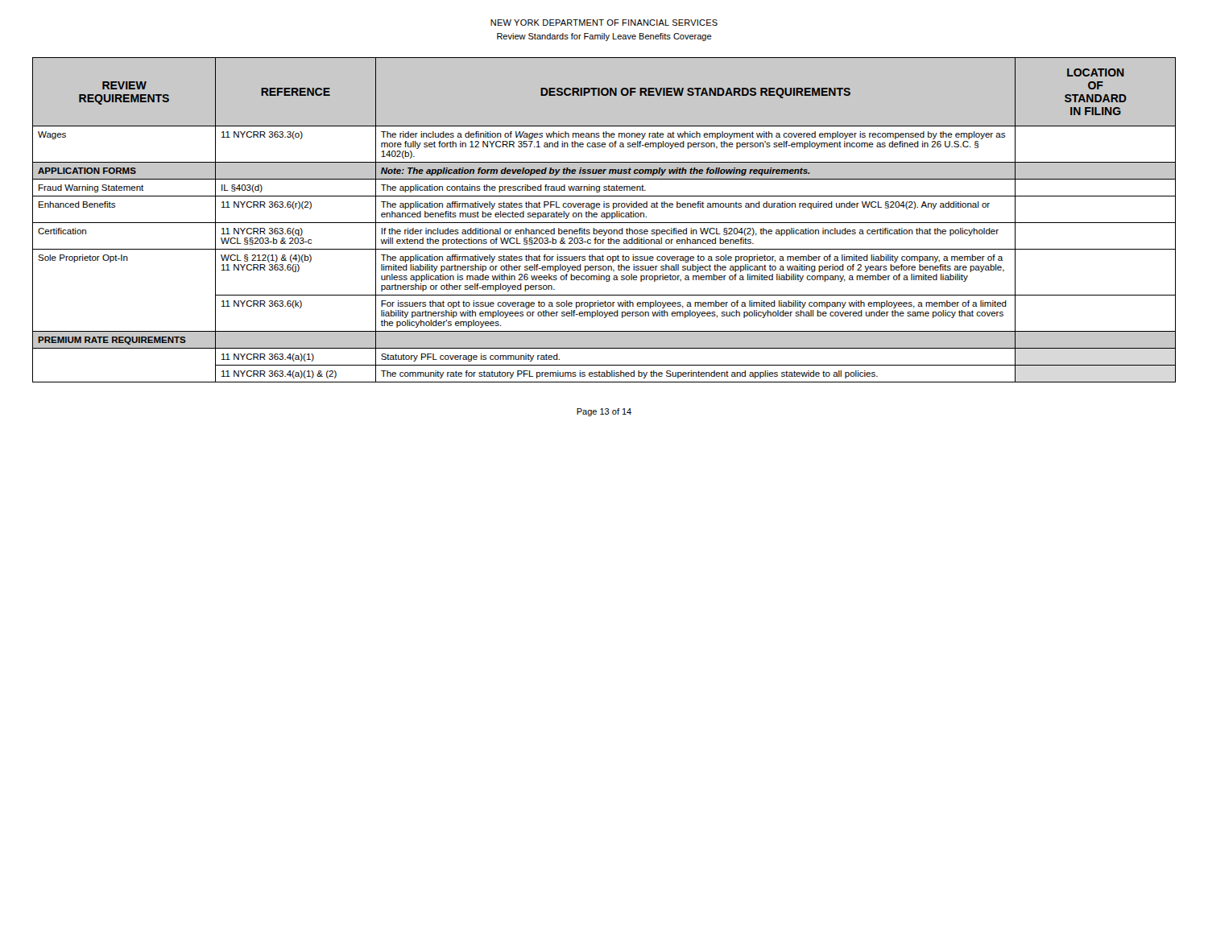NEW YORK DEPARTMENT OF FINANCIAL SERVICES
Review Standards for Family Leave Benefits Coverage
| REVIEW REQUIREMENTS | REFERENCE | DESCRIPTION OF REVIEW STANDARDS REQUIREMENTS | LOCATION OF STANDARD IN FILING |
| --- | --- | --- | --- |
| Wages | 11 NYCRR 363.3(o) | The rider includes a definition of Wages which means the money rate at which employment with a covered employer is recompensed by the employer as more fully set forth in 12 NYCRR 357.1 and in the case of a self-employed person, the person's self-employment income as defined in 26 U.S.C. § 1402(b). | |
| APPLICATION FORMS | | Note: The application form developed by the issuer must comply with the following requirements. | |
| Fraud Warning Statement | IL §403(d) | The application contains the prescribed fraud warning statement. | |
| Enhanced Benefits | 11 NYCRR 363.6(r)(2) | The application affirmatively states that PFL coverage is provided at the benefit amounts and duration required under WCL §204(2). Any additional or enhanced benefits must be elected separately on the application. | |
| Certification | 11 NYCRR 363.6(q) WCL §§203-b & 203-c | If the rider includes additional or enhanced benefits beyond those specified in WCL §204(2), the application includes a certification that the policyholder will extend the protections of WCL §§203-b & 203-c for the additional or enhanced benefits. | |
| Sole Proprietor Opt-In | WCL § 212(1) & (4)(b) 11 NYCRR 363.6(j) | The application affirmatively states that for issuers that opt to issue coverage to a sole proprietor, a member of a limited liability company, a member of a limited liability partnership or other self-employed person, the issuer shall subject the applicant to a waiting period of 2 years before benefits are payable, unless application is made within 26 weeks of becoming a sole proprietor, a member of a limited liability company, a member of a limited liability partnership or other self-employed person. | |
| 11 NYCRR 363.6(k) | For issuers that opt to issue coverage to a sole proprietor with employees, a member of a limited liability company with employees, a member of a limited liability partnership with employees or other self-employed person with employees, such policyholder shall be covered under the same policy that covers the policyholder's employees. | |
| PREMIUM RATE REQUIREMENTS | | | |
| | 11 NYCRR 363.4(a)(1) | Statutory PFL coverage is community rated. | |
| 11 NYCRR 363.4(a)(1) & (2) | The community rate for statutory PFL premiums is established by the Superintendent and applies statewide to all policies. | |
Page 13 of 14